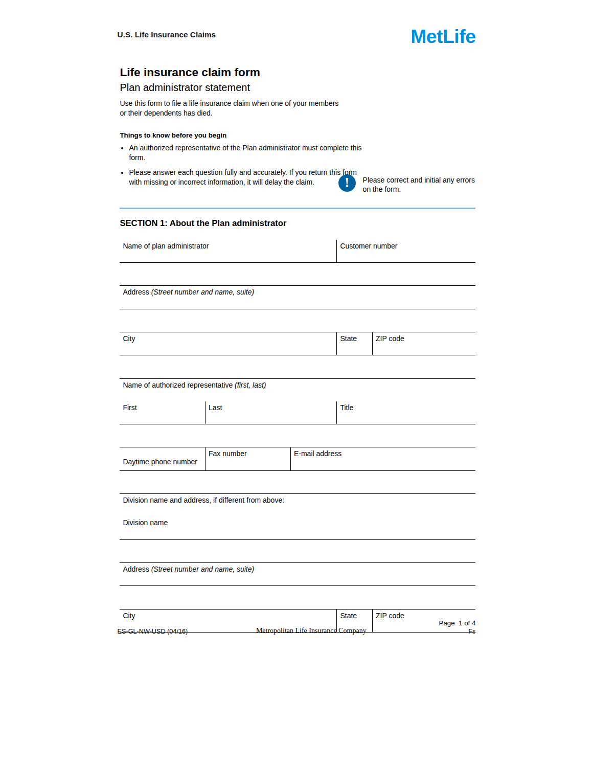U.S. Life Insurance Claims
MetLife
Life insurance claim form
Plan administrator statement
Use this form to file a life insurance claim when one of your members or their dependents has died.
Things to know before you begin
An authorized representative of the Plan administrator must complete this form.
Please answer each question fully and accurately. If you return this form with missing or incorrect information, it will delay the claim.
!
Please correct and initial any errors on the form.
SECTION 1: About the Plan administrator
| Name of plan administrator | Customer number |
| Address (Street number and name, suite) |
| City | State | ZIP code |
| Name of authorized representative (first, last) |
| First | Last | Title |
| Daytime phone number | Fax number | E-mail address |
| Division name and address, if different from above: |
| Division name |
| Address (Street number and name, suite) |
| City | State | ZIP code |
ES-GL-NW-USD (04/16)
Metropolitan Life Insurance Company
Page 1 of 4
Fs